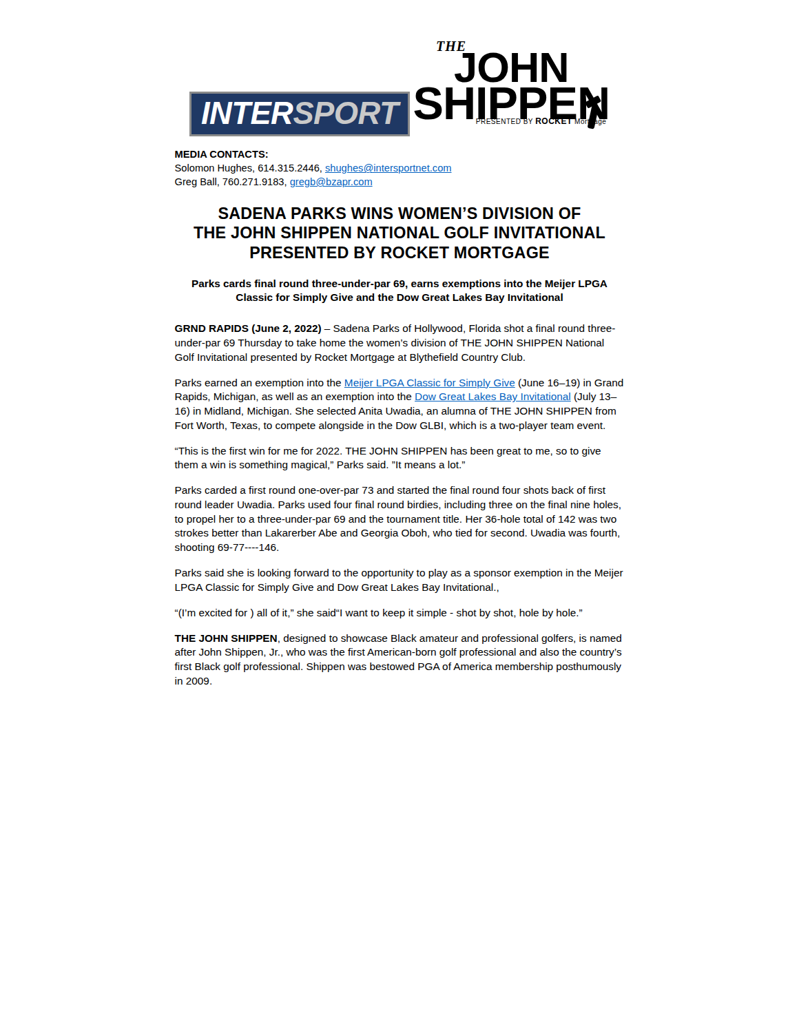INTER SPORT
THE JOHN SHIPPEN
PRESENTED BY ROCKET Mortgage
MEDIA CONTACTS:
Solomon Hughes, 614.315.2446, shughes@intersportnet.com
Greg Ball, 760.271.9183, gregb@bzapr.com
SADENA PARKS WINS WOMEN’S DIVISION OF
THE JOHN SHIPPEN NATIONAL GOLF INVITATIONAL
PRESENTED BY ROCKET MORTGAGE
Parks cards final round three-under-par 69, earns exemptions into the Meijer LPGA Classic for Simply Give and the Dow Great Lakes Bay Invitational
GRND RAPIDS (June 2, 2022) – Sadena Parks of Hollywood, Florida shot a final round three-under-par 69 Thursday to take home the women’s division of THE JOHN SHIPPEN National Golf Invitational presented by Rocket Mortgage at Blythefield Country Club.
Parks earned an exemption into the Meijer LPGA Classic for Simply Give (June 16–19) in Grand Rapids, Michigan, as well as an exemption into the Dow Great Lakes Bay Invitational (July 13–16) in Midland, Michigan. She selected Anita Uwadia, an alumna of THE JOHN SHIPPEN from Fort Worth, Texas, to compete alongside in the Dow GLBI, which is a two-player team event.
“This is the first win for me for 2022. THE JOHN SHIPPEN has been great to me, so to give them a win is something magical,” Parks said. ”It means a lot.”
Parks carded a first round one-over-par 73 and started the final round four shots back of first round leader Uwadia. Parks used four final round birdies, including three on the final nine holes, to propel her to a three-under-par 69 and the tournament title. Her 36-hole total of 142 was two strokes better than Lakarerber Abe and Georgia Oboh, who tied for second. Uwadia was fourth, shooting 69-77----146.
Parks said she is looking forward to the opportunity to play as a sponsor exemption in the Meijer LPGA Classic for Simply Give and Dow Great Lakes Bay Invitational.,
“(I’m excited for ) all of it,” she said“I want to keep it simple - shot by shot, hole by hole.”
THE JOHN SHIPPEN, designed to showcase Black amateur and professional golfers, is named after John Shippen, Jr., who was the first American-born golf professional and also the country’s first Black golf professional. Shippen was bestowed PGA of America membership posthumously in 2009.